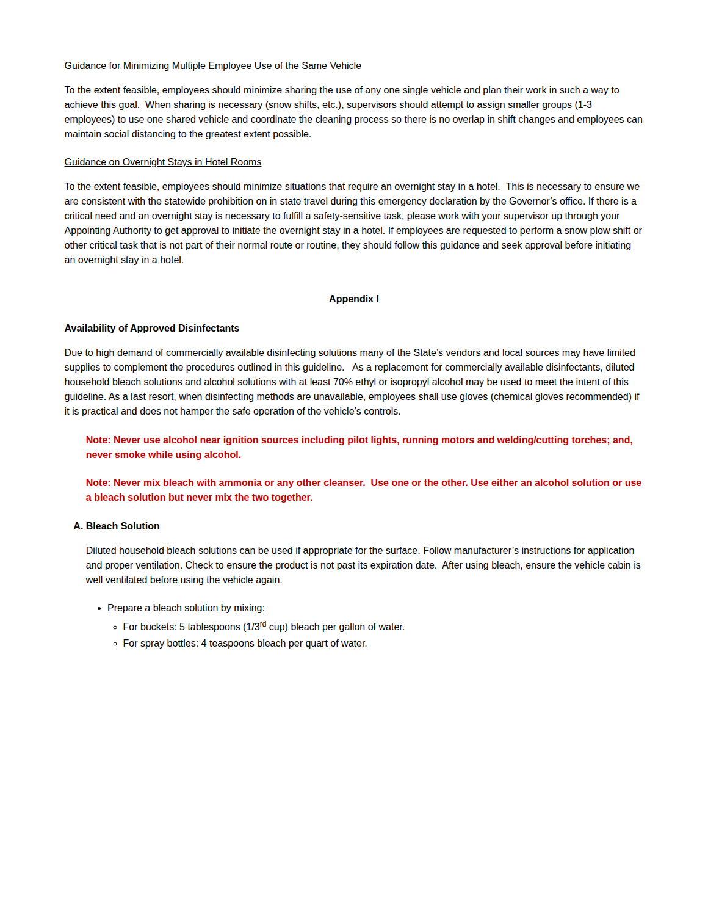Guidance for Minimizing Multiple Employee Use of the Same Vehicle
To the extent feasible, employees should minimize sharing the use of any one single vehicle and plan their work in such a way to achieve this goal. When sharing is necessary (snow shifts, etc.), supervisors should attempt to assign smaller groups (1-3 employees) to use one shared vehicle and coordinate the cleaning process so there is no overlap in shift changes and employees can maintain social distancing to the greatest extent possible.
Guidance on Overnight Stays in Hotel Rooms
To the extent feasible, employees should minimize situations that require an overnight stay in a hotel. This is necessary to ensure we are consistent with the statewide prohibition on in state travel during this emergency declaration by the Governor’s office. If there is a critical need and an overnight stay is necessary to fulfill a safety-sensitive task, please work with your supervisor up through your Appointing Authority to get approval to initiate the overnight stay in a hotel. If employees are requested to perform a snow plow shift or other critical task that is not part of their normal route or routine, they should follow this guidance and seek approval before initiating an overnight stay in a hotel.
Appendix I
Availability of Approved Disinfectants
Due to high demand of commercially available disinfecting solutions many of the State’s vendors and local sources may have limited supplies to complement the procedures outlined in this guideline. As a replacement for commercially available disinfectants, diluted household bleach solutions and alcohol solutions with at least 70% ethyl or isopropyl alcohol may be used to meet the intent of this guideline. As a last resort, when disinfecting methods are unavailable, employees shall use gloves (chemical gloves recommended) if it is practical and does not hamper the safe operation of the vehicle’s controls.
Note: Never use alcohol near ignition sources including pilot lights, running motors and welding/cutting torches; and, never smoke while using alcohol.
Note: Never mix bleach with ammonia or any other cleanser. Use one or the other. Use either an alcohol solution or use a bleach solution but never mix the two together.
Bleach Solution
Diluted household bleach solutions can be used if appropriate for the surface. Follow manufacturer’s instructions for application and proper ventilation. Check to ensure the product is not past its expiration date. After using bleach, ensure the vehicle cabin is well ventilated before using the vehicle again.
Prepare a bleach solution by mixing:
For buckets: 5 tablespoons (1/3rd cup) bleach per gallon of water.
For spray bottles: 4 teaspoons bleach per quart of water.